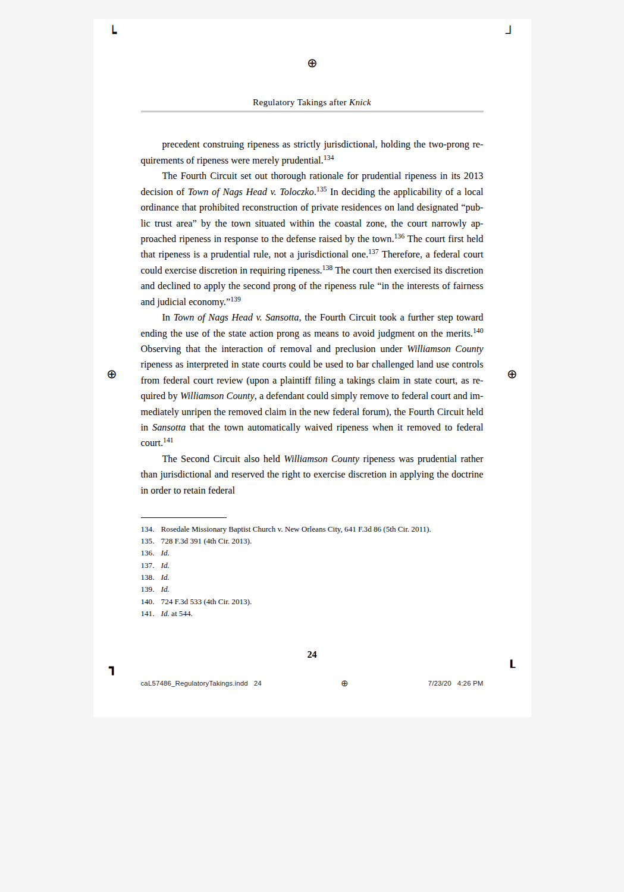┕ ┘ ┓ ┖
⊕
⊕ ⊕
Regulatory Takings after Knick
precedent construing ripeness as strictly jurisdictional, holding the two-prong requirements of ripeness were merely prudential.134
The Fourth Circuit set out thorough rationale for prudential ripeness in its 2013 decision of Town of Nags Head v. Toloczko.135 In deciding the applicability of a local ordinance that prohibited reconstruction of private residences on land designated “public trust area” by the town situated within the coastal zone, the court narrowly approached ripeness in response to the defense raised by the town.136 The court first held that ripeness is a prudential rule, not a jurisdictional one.137 Therefore, a federal court could exercise discretion in requiring ripeness.138 The court then exercised its discretion and declined to apply the second prong of the ripeness rule “in the interests of fairness and judicial economy.”139
In Town of Nags Head v. Sansotta, the Fourth Circuit took a further step toward ending the use of the state action prong as means to avoid judgment on the merits.140 Observing that the interaction of removal and preclusion under Williamson County ripeness as interpreted in state courts could be used to bar challenged land use controls from federal court review (upon a plaintiff filing a takings claim in state court, as required by Williamson County, a defendant could simply remove to federal court and immediately unripen the removed claim in the new federal forum), the Fourth Circuit held in Sansotta that the town automatically waived ripeness when it removed to federal court.141
The Second Circuit also held Williamson County ripeness was prudential rather than jurisdictional and reserved the right to exercise discretion in applying the doctrine in order to retain federal
134. Rosedale Missionary Baptist Church v. New Orleans City, 641 F.3d 86 (5th Cir. 2011).
135. 728 F.3d 391 (4th Cir. 2013).
136. Id.
137. Id.
138. Id.
139. Id.
140. 724 F.3d 533 (4th Cir. 2013).
141. Id. at 544.
24
caL57486_RegulatoryTakings.indd 24 ⊕ 7/23/20 4:26 PM